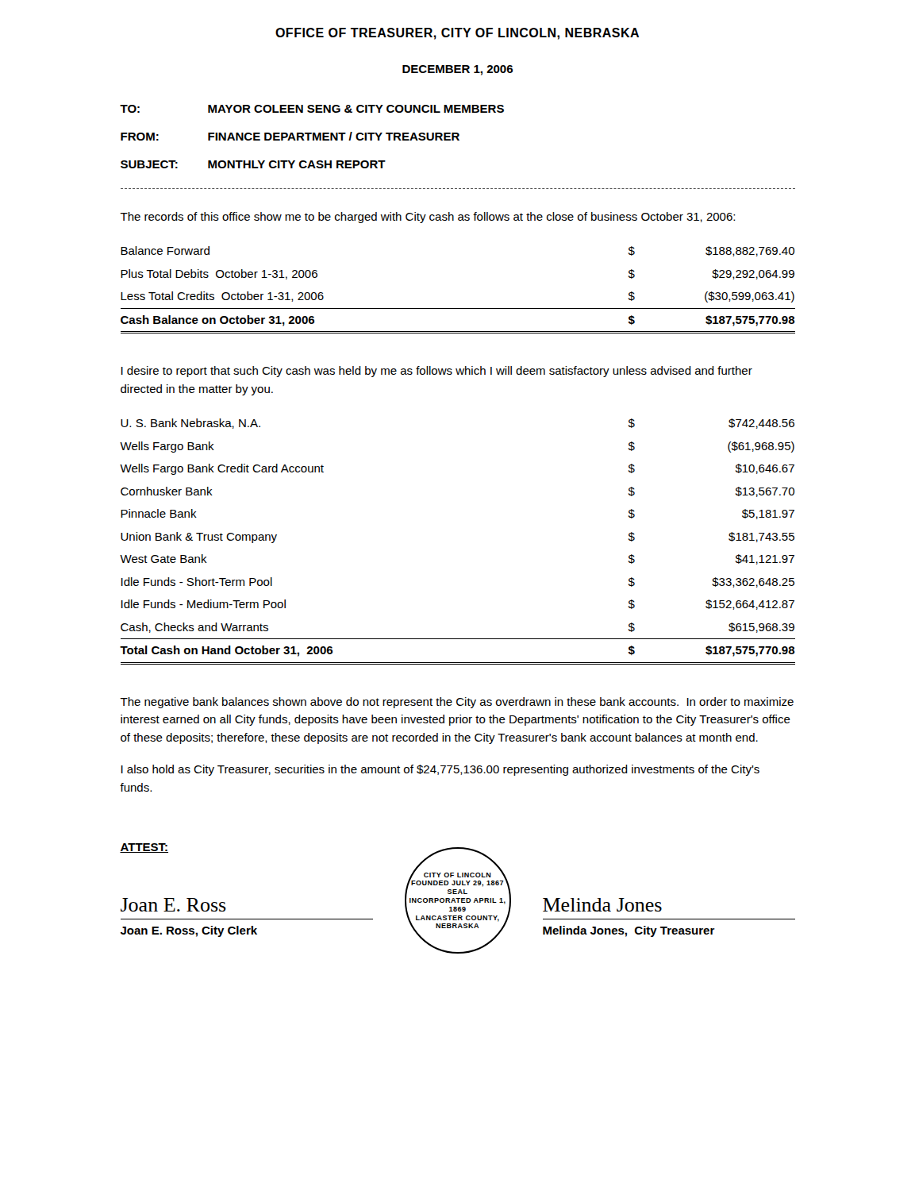OFFICE OF TREASURER, CITY OF LINCOLN, NEBRASKA
DECEMBER 1, 2006
TO:
MAYOR COLEEN SENG & CITY COUNCIL MEMBERS
FROM:
FINANCE DEPARTMENT / CITY TREASURER
SUBJECT:
MONTHLY CITY CASH REPORT
The records of this office show me to be charged with City cash as follows at the close of business October 31, 2006:
| Balance Forward | $ | $188,882,769.40 |
| Plus Total Debits October 1-31, 2006 | $ | $29,292,064.99 |
| Less Total Credits October 1-31, 2006 | $ | ($30,599,063.41) |
| Cash Balance on October 31, 2006 | $ | $187,575,770.98 |
I desire to report that such City cash was held by me as follows which I will deem satisfactory unless advised and further directed in the matter by you.
| U. S. Bank Nebraska, N.A. | $ | $742,448.56 |
| Wells Fargo Bank | $ | ($61,968.95) |
| Wells Fargo Bank Credit Card Account | $ | $10,646.67 |
| Cornhusker Bank | $ | $13,567.70 |
| Pinnacle Bank | $ | $5,181.97 |
| Union Bank & Trust Company | $ | $181,743.55 |
| West Gate Bank | $ | $41,121.97 |
| Idle Funds - Short-Term Pool | $ | $33,362,648.25 |
| Idle Funds - Medium-Term Pool | $ | $152,664,412.87 |
| Cash, Checks and Warrants | $ | $615,968.39 |
| Total Cash on Hand October 31, 2006 | $ | $187,575,770.98 |
The negative bank balances shown above do not represent the City as overdrawn in these bank accounts. In order to maximize interest earned on all City funds, deposits have been invested prior to the Departments' notification to the City Treasurer's office of these deposits; therefore, these deposits are not recorded in the City Treasurer's bank account balances at month end.
I also hold as City Treasurer, securities in the amount of $24,775,136.00 representing authorized investments of the City's funds.
ATTEST:
Joan E. Ross
Joan E. Ross, City Clerk
CITY OF LINCOLN
FOUNDED JULY 29, 1867
SEAL
INCORPORATED APRIL 1, 1869
LANCASTER COUNTY, NEBRASKA
Melinda Jones
Melinda Jones, City Treasurer